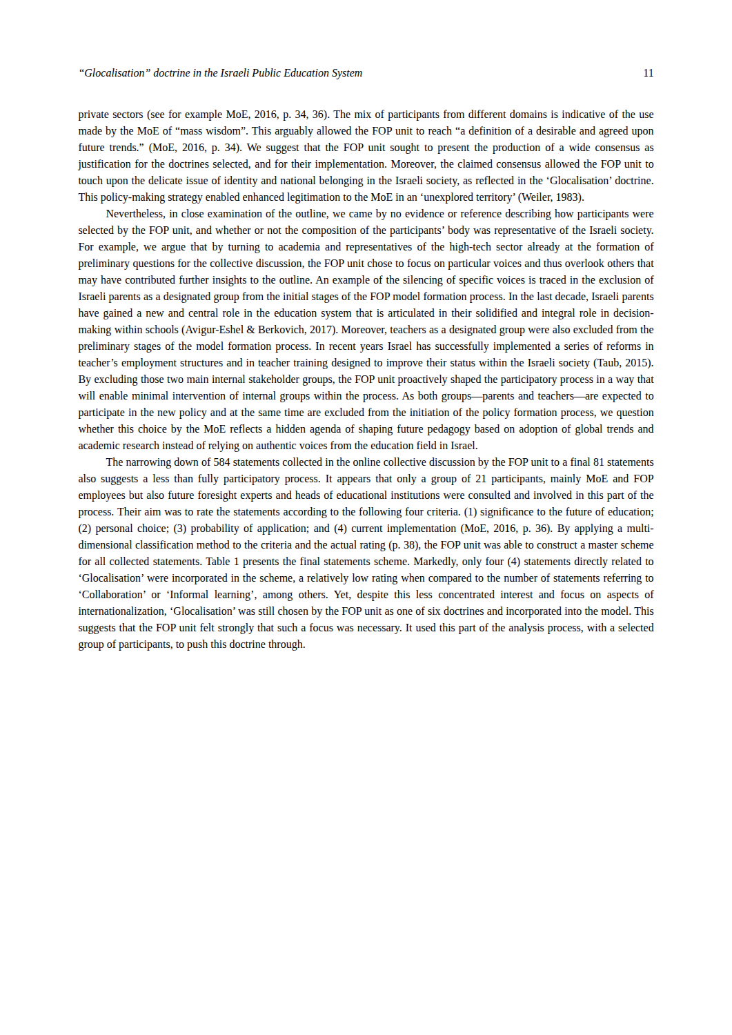“Glocalisation” doctrine in the Israeli Public Education System 11
private sectors (see for example MoE, 2016, p. 34, 36). The mix of participants from different domains is indicative of the use made by the MoE of “mass wisdom”. This arguably allowed the FOP unit to reach “a definition of a desirable and agreed upon future trends.” (MoE, 2016, p. 34). We suggest that the FOP unit sought to present the production of a wide consensus as justification for the doctrines selected, and for their implementation. Moreover, the claimed consensus allowed the FOP unit to touch upon the delicate issue of identity and national belonging in the Israeli society, as reflected in the ‘Glocalisation’ doctrine. This policy-making strategy enabled enhanced legitimation to the MoE in an ‘unexplored territory’ (Weiler, 1983).
Nevertheless, in close examination of the outline, we came by no evidence or reference describing how participants were selected by the FOP unit, and whether or not the composition of the participants’ body was representative of the Israeli society. For example, we argue that by turning to academia and representatives of the high-tech sector already at the formation of preliminary questions for the collective discussion, the FOP unit chose to focus on particular voices and thus overlook others that may have contributed further insights to the outline. An example of the silencing of specific voices is traced in the exclusion of Israeli parents as a designated group from the initial stages of the FOP model formation process. In the last decade, Israeli parents have gained a new and central role in the education system that is articulated in their solidified and integral role in decision-making within schools (Avigur-Eshel & Berkovich, 2017). Moreover, teachers as a designated group were also excluded from the preliminary stages of the model formation process. In recent years Israel has successfully implemented a series of reforms in teacher’s employment structures and in teacher training designed to improve their status within the Israeli society (Taub, 2015). By excluding those two main internal stakeholder groups, the FOP unit proactively shaped the participatory process in a way that will enable minimal intervention of internal groups within the process. As both groups—parents and teachers—are expected to participate in the new policy and at the same time are excluded from the initiation of the policy formation process, we question whether this choice by the MoE reflects a hidden agenda of shaping future pedagogy based on adoption of global trends and academic research instead of relying on authentic voices from the education field in Israel.
The narrowing down of 584 statements collected in the online collective discussion by the FOP unit to a final 81 statements also suggests a less than fully participatory process. It appears that only a group of 21 participants, mainly MoE and FOP employees but also future foresight experts and heads of educational institutions were consulted and involved in this part of the process. Their aim was to rate the statements according to the following four criteria. (1) significance to the future of education; (2) personal choice; (3) probability of application; and (4) current implementation (MoE, 2016, p. 36). By applying a multi-dimensional classification method to the criteria and the actual rating (p. 38), the FOP unit was able to construct a master scheme for all collected statements. Table 1 presents the final statements scheme. Markedly, only four (4) statements directly related to ‘Glocalisation’ were incorporated in the scheme, a relatively low rating when compared to the number of statements referring to ‘Collaboration’ or ‘Informal learning’, among others. Yet, despite this less concentrated interest and focus on aspects of internationalization, ‘Glocalisation’ was still chosen by the FOP unit as one of six doctrines and incorporated into the model. This suggests that the FOP unit felt strongly that such a focus was necessary. It used this part of the analysis process, with a selected group of participants, to push this doctrine through.